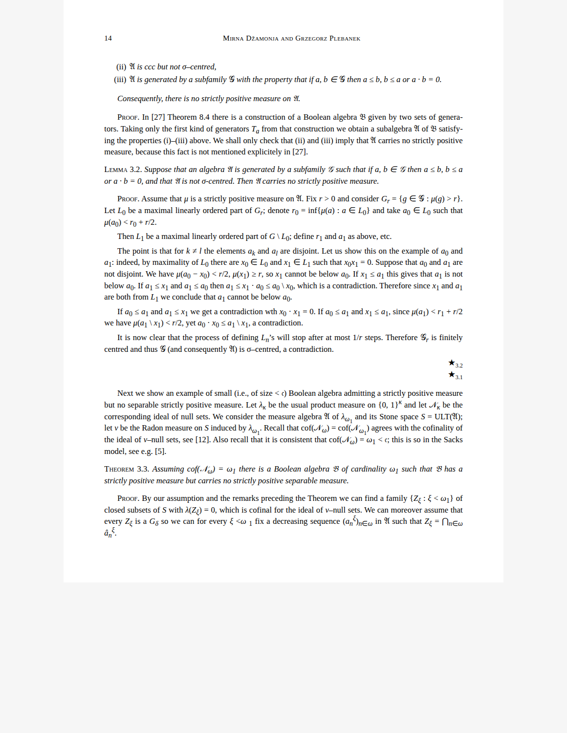14 Mirna Džamonja and Grzegorz Plebanek
(ii) 𝔄 is ccc but not σ–centred,
(iii) 𝔄 is generated by a subfamily 𝒢 with the property that if a, b ∈ 𝒢 then a ≤ b, b ≤ a or a · b = 0.
Consequently, there is no strictly positive measure on 𝔄.
Proof. In [27] Theorem 8.4 there is a construction of a Boolean algebra 𝔅 given by two sets of generators. Taking only the first kind of generators Ta from that construction we obtain a subalgebra 𝔄 of 𝔅 satisfying the properties (i)–(iii) above. We shall only check that (ii) and (iii) imply that 𝔄 carries no strictly positive measure, because this fact is not mentioned explicitely in [27].
Lemma 3.2. Suppose that an algebra 𝔄 is generated by a subfamily 𝒢 such that if a, b ∈ 𝒢 then a ≤ b, b ≤ a or a · b = 0, and that 𝔄 is not σ-centred. Then 𝔄 carries no strictly positive measure.
Proof. Assume that μ is a strictly positive measure on 𝔄. Fix r > 0 and consider Gr = {g ∈ 𝒢 : μ(g) > r}. Let L0 be a maximal linearly ordered part of Gr; denote r0 = inf{μ(a) : a ∈ L0} and take a0 ∈ L0 such that μ(a0) < r0 + r/2.
Then L1 be a maximal linearly ordered part of G \ L0; define r1 and a1 as above, etc.
The point is that for k ≠ l the elements ak and al are disjoint. Let us show this on the example of a0 and a1: indeed, by maximality of L0 there are x0 ∈ L0 and x1 ∈ L1 such that x0x1 = 0. Suppose that a0 and a1 are not disjoint. We have μ(a0 − x0) < r/2, μ(x1) ≥ r, so x1 cannot be below a0. If x1 ≤ a1 this gives that a1 is not below a0. If a1 ≤ x1 and a1 ≤ a0 then a1 ≤ x1 · a0 ≤ a0 \ x0, which is a contradiction. Therefore since x1 and a1 are both from L1 we conclude that a1 cannot be below a0.
If a0 ≤ a1 and a1 ≤ x1 we get a contradiction wth x0 · x1 = 0. If a0 ≤ a1 and x1 ≤ a1, since μ(a1) < r1 + r/2 we have μ(a1 \ x1) < r/2, yet a0 · x0 ≤ a1 \ x1, a contradiction.
It is now clear that the process of defining Ln’s will stop after at most 1/r steps. Therefore 𝒢r is finitely centred and thus 𝒢 (and consequently 𝔄) is σ–centred, a contradiction.
★3.2 ★3.1
Next we show an example of small (i.e., of size < 𝔠) Boolean algebra admitting a strictly positive measure but no separable strictly positive measure. Let λκ be the usual product measure on {0, 1}κ and let 𝒩κ be the corresponding ideal of null sets. We consider the measure algebra 𝔄 of λω1 and its Stone space S = ULT(𝔄); let ν be the Radon measure on S induced by λω1. Recall that cof(𝒩ω) = cof(𝒩ω1) agrees with the cofinality of the ideal of ν–null sets, see [12]. Also recall that it is consistent that cof(𝒩ω) = ω1 < 𝔠; this is so in the Sacks model, see e.g. [5].
Theorem 3.3. Assuming cof(𝒩ω) = ω1 there is a Boolean algebra 𝔅 of cardinality ω1 such that 𝔅 has a strictly positive measure but carries no strictly positive separable measure.
Proof. By our assumption and the remarks preceding the Theorem we can find a family {Zξ : ξ < ω1} of closed subsets of S with λ(Zξ) = 0, which is cofinal for the ideal of ν–null sets. We can moreover assume that every Zξ is a Gδ so we can for every ξ <ω 1 fix a decreasing sequence (anξ)n∈ω in 𝔄 such that Zξ = ⋂n∈ω ânξ.